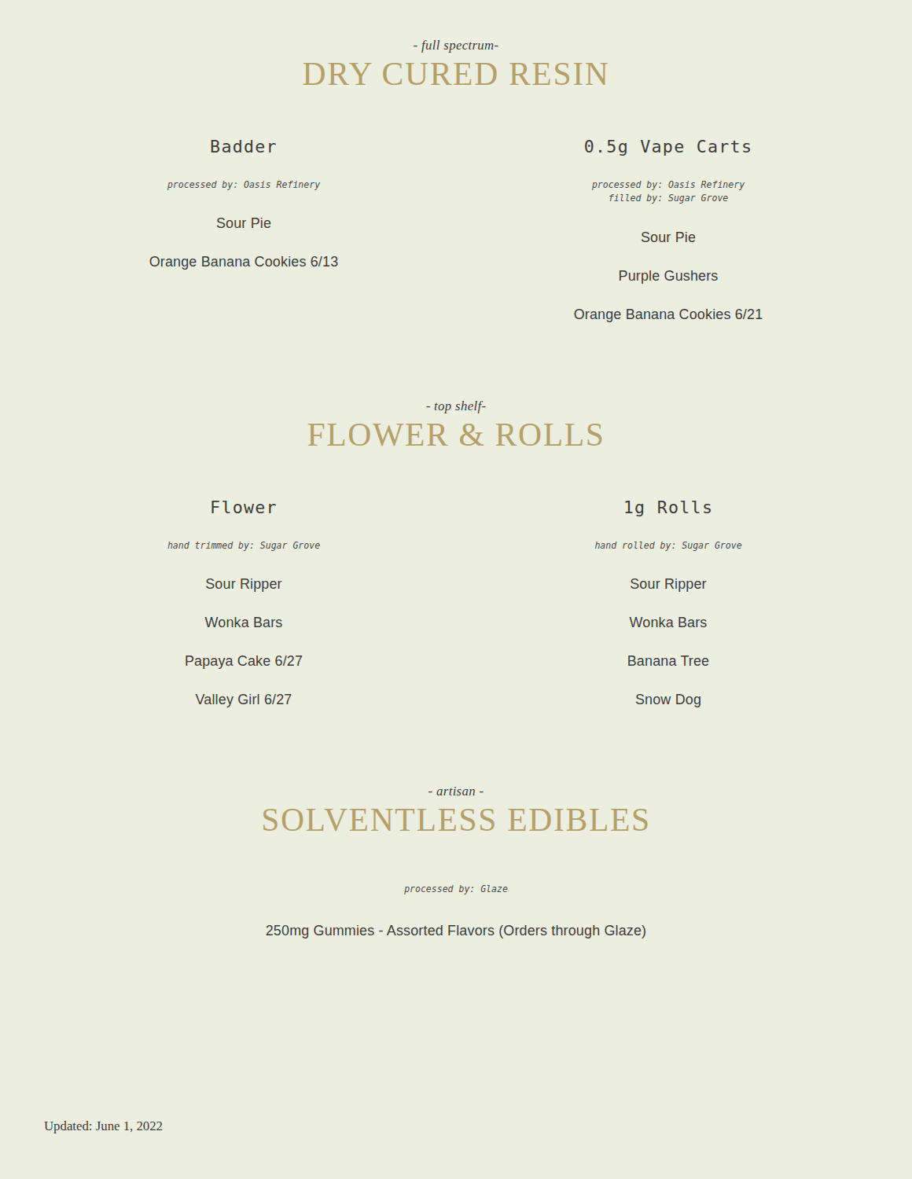- full spectrum-
Dry Cured Resin
Badder
processed by: Oasis Refinery
Sour Pie
Orange Banana Cookies 6/13
0.5g Vape Carts
processed by: Oasis Refinery
filled by: Sugar Grove
Sour Pie
Purple Gushers
Orange Banana Cookies 6/21
- top shelf-
Flower & Rolls
Flower
hand trimmed by: Sugar Grove
Sour Ripper
Wonka Bars
Papaya Cake 6/27
Valley Girl 6/27
1g Rolls
hand rolled by: Sugar Grove
Sour Ripper
Wonka Bars
Banana Tree
Snow Dog
- artisan -
Solventless Edibles
processed by: Glaze
250mg Gummies - Assorted Flavors (Orders through Glaze)
Updated: June 1, 2022